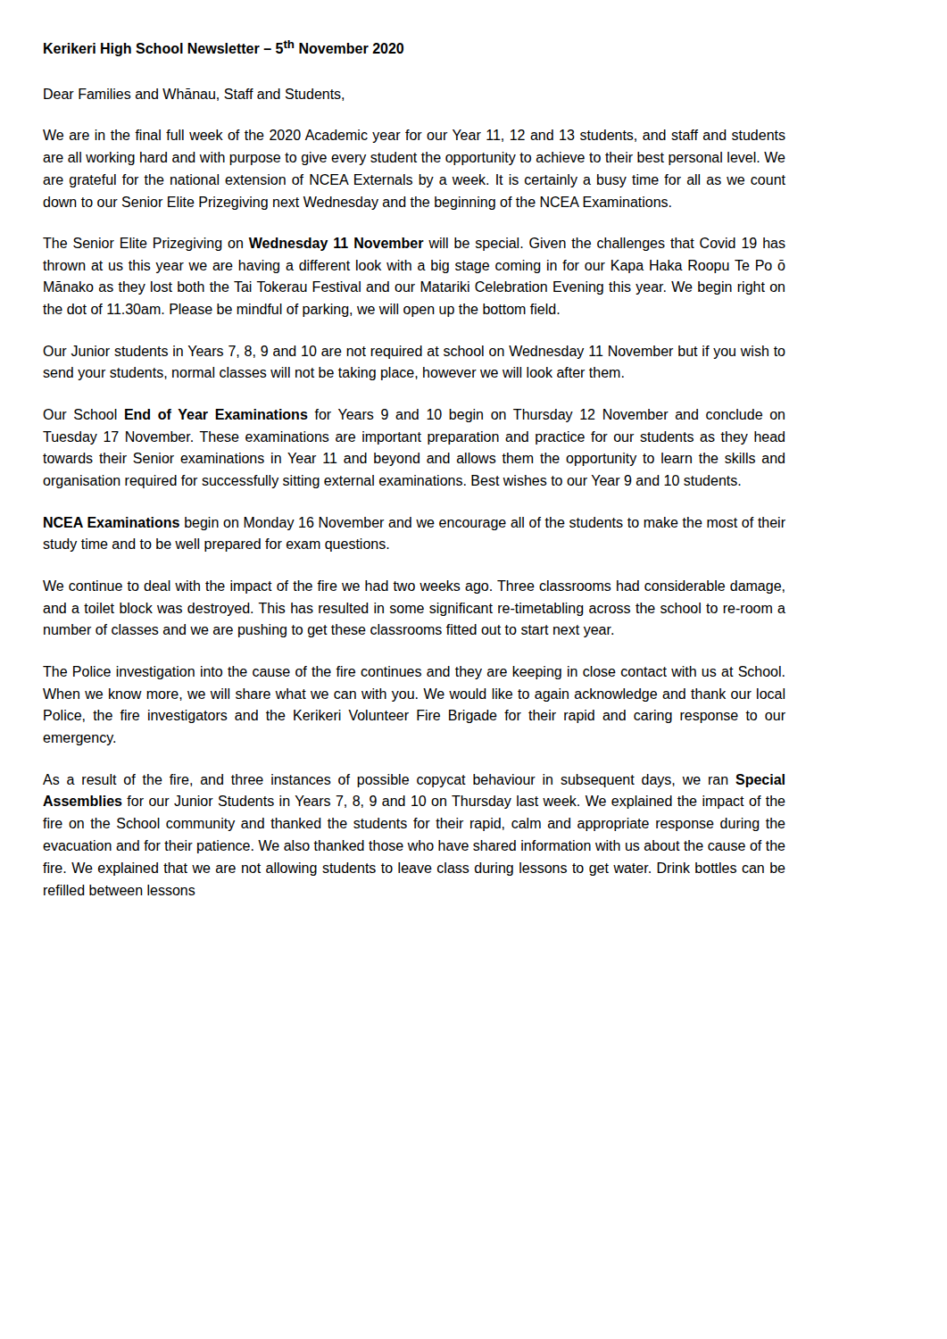Kerikeri High School Newsletter – 5th November 2020
Dear Families and Whānau, Staff and Students,
We are in the final full week of the 2020 Academic year for our Year 11, 12 and 13 students, and staff and students are all working hard and with purpose to give every student the opportunity to achieve to their best personal level. We are grateful for the national extension of NCEA Externals by a week. It is certainly a busy time for all as we count down to our Senior Elite Prizegiving next Wednesday and the beginning of the NCEA Examinations.
The Senior Elite Prizegiving on Wednesday 11 November will be special. Given the challenges that Covid 19 has thrown at us this year we are having a different look with a big stage coming in for our Kapa Haka Roopu Te Po ō Mānako as they lost both the Tai Tokerau Festival and our Matariki Celebration Evening this year. We begin right on the dot of 11.30am. Please be mindful of parking, we will open up the bottom field.
Our Junior students in Years 7, 8, 9 and 10 are not required at school on Wednesday 11 November but if you wish to send your students, normal classes will not be taking place, however we will look after them.
Our School End of Year Examinations for Years 9 and 10 begin on Thursday 12 November and conclude on Tuesday 17 November. These examinations are important preparation and practice for our students as they head towards their Senior examinations in Year 11 and beyond and allows them the opportunity to learn the skills and organisation required for successfully sitting external examinations. Best wishes to our Year 9 and 10 students.
NCEA Examinations begin on Monday 16 November and we encourage all of the students to make the most of their study time and to be well prepared for exam questions.
We continue to deal with the impact of the fire we had two weeks ago. Three classrooms had considerable damage, and a toilet block was destroyed. This has resulted in some significant re-timetabling across the school to re-room a number of classes and we are pushing to get these classrooms fitted out to start next year.
The Police investigation into the cause of the fire continues and they are keeping in close contact with us at School. When we know more, we will share what we can with you. We would like to again acknowledge and thank our local Police, the fire investigators and the Kerikeri Volunteer Fire Brigade for their rapid and caring response to our emergency.
As a result of the fire, and three instances of possible copycat behaviour in subsequent days, we ran Special Assemblies for our Junior Students in Years 7, 8, 9 and 10 on Thursday last week. We explained the impact of the fire on the School community and thanked the students for their rapid, calm and appropriate response during the evacuation and for their patience. We also thanked those who have shared information with us about the cause of the fire. We explained that we are not allowing students to leave class during lessons to get water. Drink bottles can be refilled between lessons